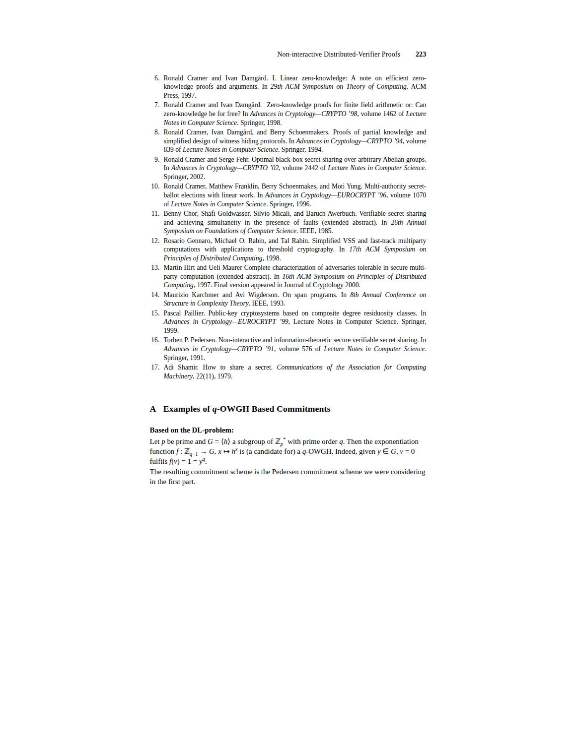Non-interactive Distributed-Verifier Proofs223
6. Ronald Cramer and Ivan Damgård. L Linear zero-knowledge: A note on efficient zero-knowledge proofs and arguments. In 29th ACM Symposium on Theory of Computing. ACM Press, 1997.
7. Ronald Cramer and Ivan Damgård. Zero-knowledge proofs for finite field arithmetic or: Can zero-knowledge be for free? In Advances in Cryptology—CRYPTO ’98, volume 1462 of Lecture Notes in Computer Science. Springer, 1998.
8. Ronald Cramer, Ivan Damgård, and Berry Schoenmakers. Proofs of partial knowledge and simplified design of witness hiding protocols. In Advances in Cryptology—CRYPTO ’94, volume 839 of Lecture Notes in Computer Science. Springer, 1994.
9. Ronald Cramer and Serge Fehr. Optimal black-box secret sharing over arbitrary Abelian groups. In Advances in Cryptology—CRYPTO ’02, volume 2442 of Lecture Notes in Computer Science. Springer, 2002.
10. Ronald Cramer, Matthew Franklin, Berry Schoenmakes, and Moti Yung. Multi-authority secret-ballot elections with linear work. In Advances in Cryptology—EUROCRYPT ’96, volume 1070 of Lecture Notes in Computer Science. Springer, 1996.
11. Benny Chor, Shafi Goldwasser, Silvio Micali, and Baruch Awerbuch. Verifiable secret sharing and achieving simultaneity in the presence of faults (extended abstract). In 26th Annual Symposium on Foundations of Computer Science. IEEE, 1985.
12. Rosario Gennaro, Michael O. Rabin, and Tal Rabin. Simplified VSS and fast-track multiparty computations with applications to threshold cryptography. In 17th ACM Symposium on Principles of Distributed Computing, 1998.
13. Martin Hirt and Ueli Maurer Complete characterization of adversaries tolerable in secure multi-party computation (extended abstract). In 16th ACM Symposium on Principles of Distributed Computing, 1997. Final version appeared in Journal of Cryptology 2000.
14. Maurizio Karchmer and Avi Wigderson. On span programs. In 8th Annual Conference on Structure in Complexity Theory. IEEE, 1993.
15. Pascal Paillier. Public-key cryptosystems based on composite degree residuosity classes. In Advances in Cryptology—EUROCRYPT ’99, Lecture Notes in Computer Science. Springer, 1999.
16. Torben P. Pedersen. Non-interactive and information-theoretic secure verifiable secret sharing. In Advances in Cryptology—CRYPTO ’91, volume 576 of Lecture Notes in Computer Science. Springer, 1991.
17. Adi Shamir. How to share a secret. Communications of the Association for Computing Machinery, 22(11), 1979.
AExamples of q-OWGH Based Commitments
Based on the DL-problem:
Let p be prime and G = ⟨h⟩ a subgroup of ℤp* with prime order q. Then the exponentiation function f : ℤq−1 → G, x ↦ hx is (a candidate for) a q-OWGH. Indeed, given y ∈ G, v = 0 fulfils f(v) = 1 = yq.
The resulting commitment scheme is the Pedersen commitment scheme we were considering in the first part.